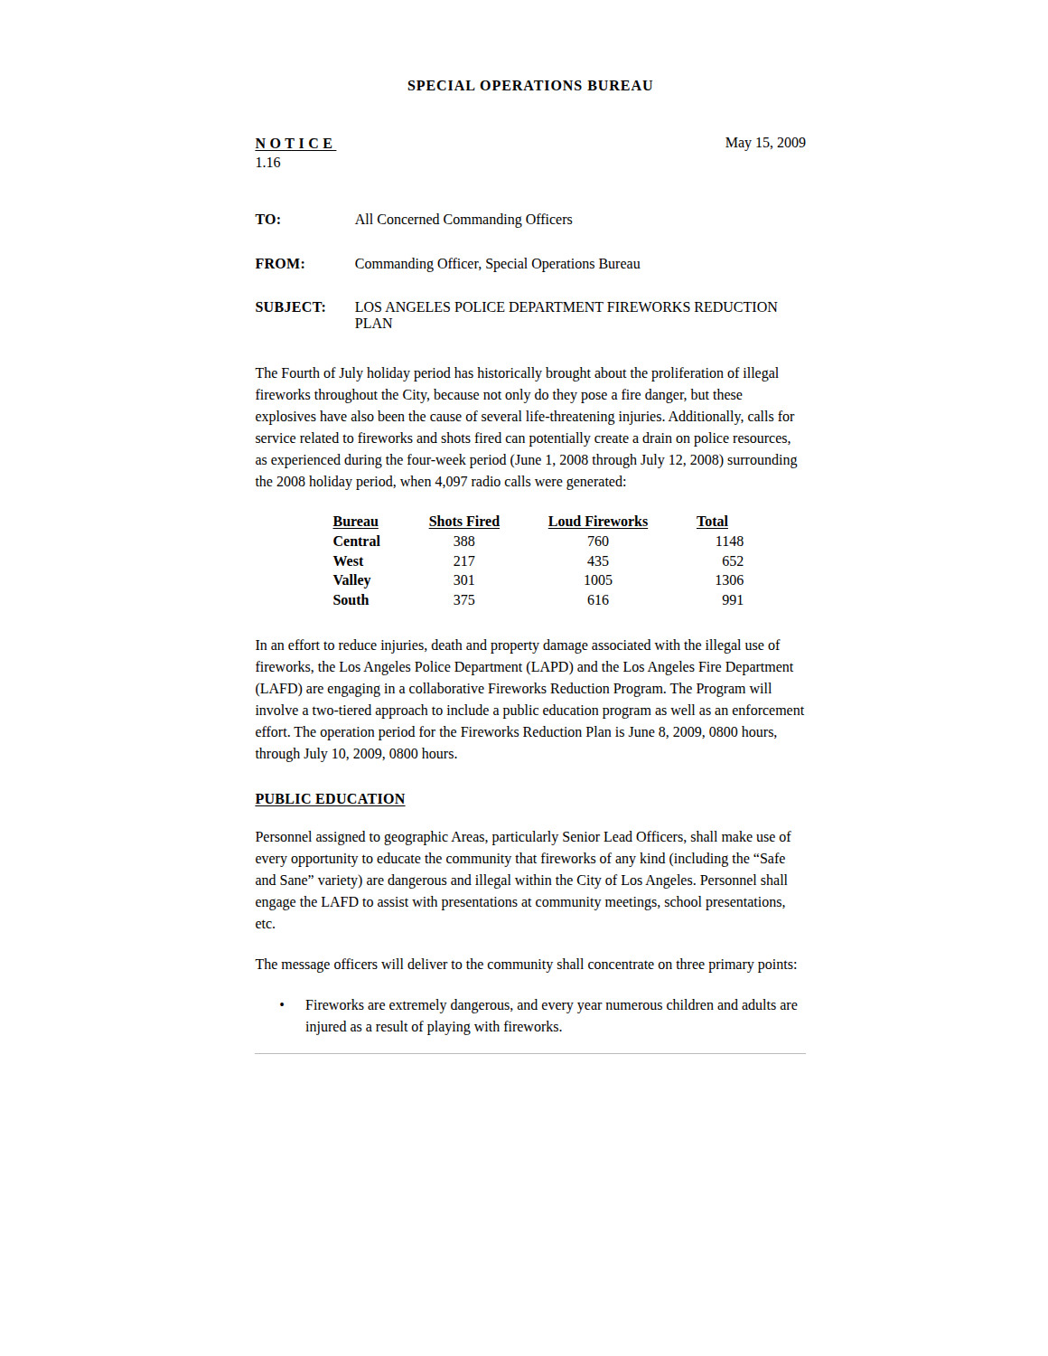SPECIAL OPERATIONS BUREAU
NOTICE
1.16
May 15, 2009
TO:
All Concerned Commanding Officers
FROM:
Commanding Officer, Special Operations Bureau
SUBJECT:
LOS ANGELES POLICE DEPARTMENT FIREWORKS REDUCTION PLAN
The Fourth of July holiday period has historically brought about the proliferation of illegal fireworks throughout the City, because not only do they pose a fire danger, but these explosives have also been the cause of several life-threatening injuries. Additionally, calls for service related to fireworks and shots fired can potentially create a drain on police resources, as experienced during the four-week period (June 1, 2008 through July 12, 2008) surrounding the 2008 holiday period, when 4,097 radio calls were generated:
| Bureau | Shots Fired | Loud Fireworks | Total |
| --- | --- | --- | --- |
| Central | 388 | 760 | 1148 |
| West | 217 | 435 | 652 |
| Valley | 301 | 1005 | 1306 |
| South | 375 | 616 | 991 |
In an effort to reduce injuries, death and property damage associated with the illegal use of fireworks, the Los Angeles Police Department (LAPD) and the Los Angeles Fire Department (LAFD) are engaging in a collaborative Fireworks Reduction Program. The Program will involve a two-tiered approach to include a public education program as well as an enforcement effort. The operation period for the Fireworks Reduction Plan is June 8, 2009, 0800 hours, through July 10, 2009, 0800 hours.
PUBLIC EDUCATION
Personnel assigned to geographic Areas, particularly Senior Lead Officers, shall make use of every opportunity to educate the community that fireworks of any kind (including the “Safe and Sane” variety) are dangerous and illegal within the City of Los Angeles. Personnel shall engage the LAFD to assist with presentations at community meetings, school presentations, etc.
The message officers will deliver to the community shall concentrate on three primary points:
Fireworks are extremely dangerous, and every year numerous children and adults are injured as a result of playing with fireworks.